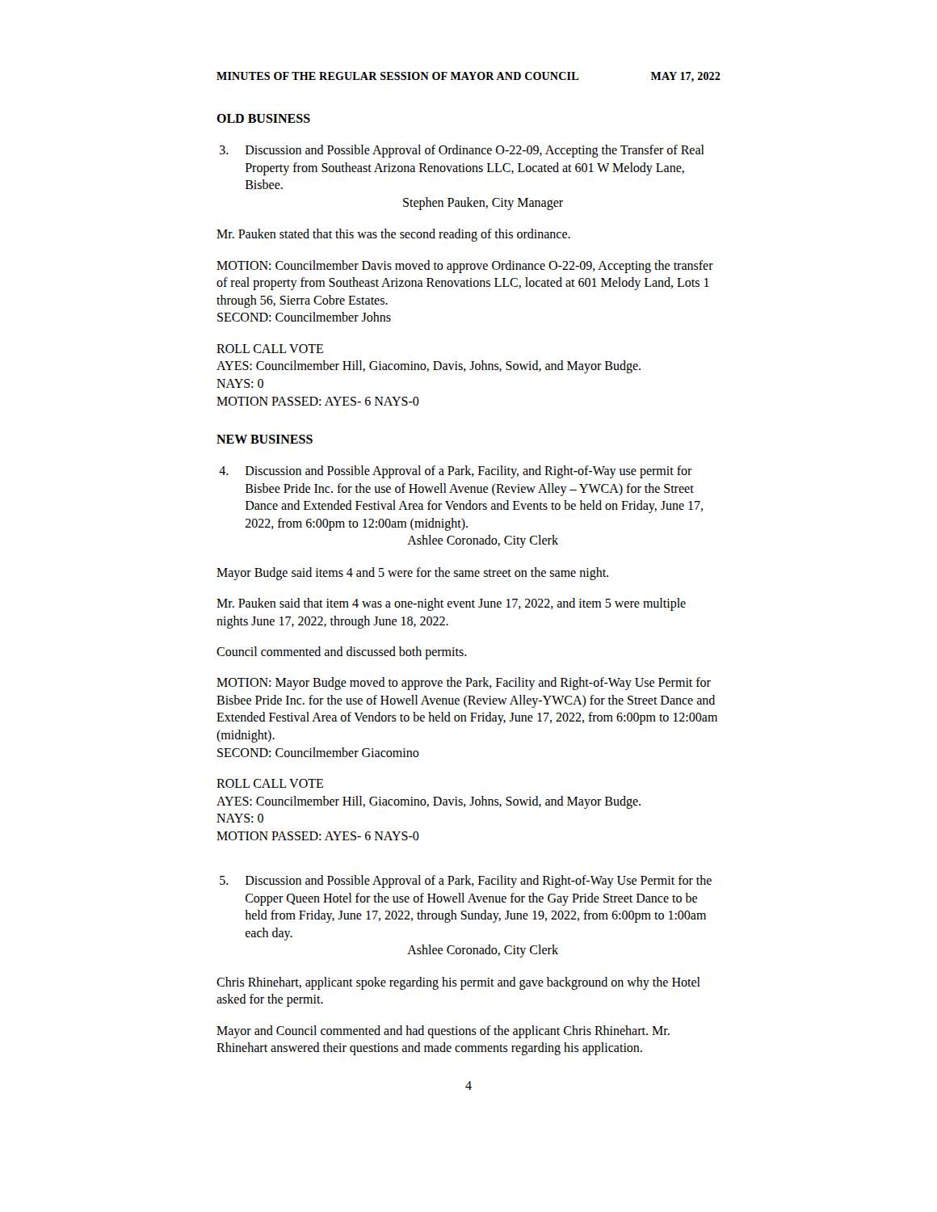Minutes of the Regular Session of Mayor and Council
May 17, 2022
Old Business
3.
Discussion and Possible Approval of Ordinance O-22-09, Accepting the Transfer of Real Property from Southeast Arizona Renovations LLC, Located at 601 W Melody Lane, Bisbee.
Stephen Pauken, City Manager
Mr. Pauken stated that this was the second reading of this ordinance.
MOTION: Councilmember Davis moved to approve Ordinance O-22-09, Accepting the transfer of real property from Southeast Arizona Renovations LLC, located at 601 Melody Land, Lots 1 through 56, Sierra Cobre Estates.
SECOND: Councilmember Johns
ROLL CALL VOTE
AYES: Councilmember Hill, Giacomino, Davis, Johns, Sowid, and Mayor Budge.
NAYS: 0
MOTION PASSED: AYES- 6 NAYS-0
New Business
4.
Discussion and Possible Approval of a Park, Facility, and Right-of-Way use permit for Bisbee Pride Inc. for the use of Howell Avenue (Review Alley – YWCA) for the Street Dance and Extended Festival Area for Vendors and Events to be held on Friday, June 17, 2022, from 6:00pm to 12:00am (midnight).
Ashlee Coronado, City Clerk
Mayor Budge said items 4 and 5 were for the same street on the same night.
Mr. Pauken said that item 4 was a one-night event June 17, 2022, and item 5 were multiple nights June 17, 2022, through June 18, 2022.
Council commented and discussed both permits.
MOTION: Mayor Budge moved to approve the Park, Facility and Right-of-Way Use Permit for Bisbee Pride Inc. for the use of Howell Avenue (Review Alley-YWCA) for the Street Dance and Extended Festival Area of Vendors to be held on Friday, June 17, 2022, from 6:00pm to 12:00am (midnight).
SECOND: Councilmember Giacomino
ROLL CALL VOTE
AYES: Councilmember Hill, Giacomino, Davis, Johns, Sowid, and Mayor Budge.
NAYS: 0
MOTION PASSED: AYES- 6 NAYS-0
5.
Discussion and Possible Approval of a Park, Facility and Right-of-Way Use Permit for the Copper Queen Hotel for the use of Howell Avenue for the Gay Pride Street Dance to be held from Friday, June 17, 2022, through Sunday, June 19, 2022, from 6:00pm to 1:00am each day.
Ashlee Coronado, City Clerk
Chris Rhinehart, applicant spoke regarding his permit and gave background on why the Hotel asked for the permit.
Mayor and Council commented and had questions of the applicant Chris Rhinehart. Mr. Rhinehart answered their questions and made comments regarding his application.
4